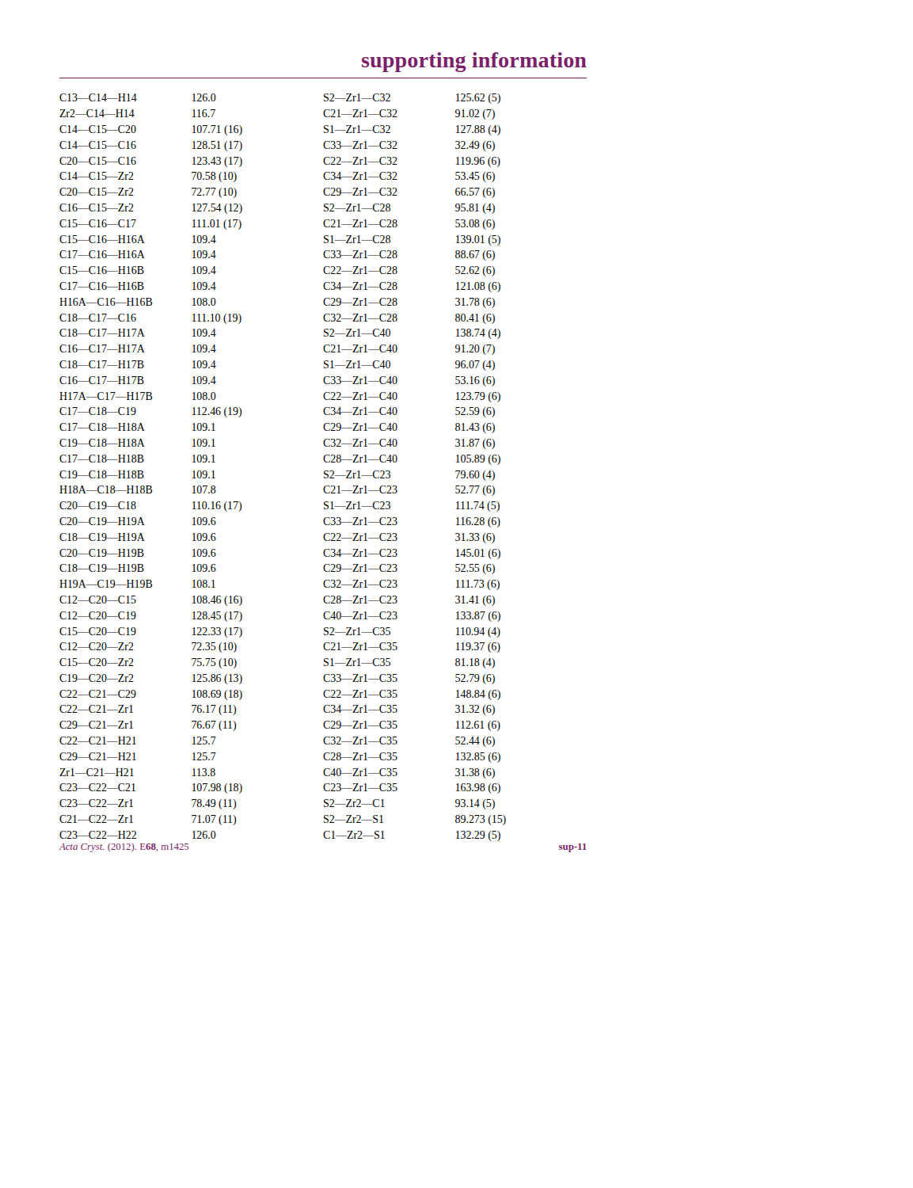supporting information
| C13—C14—H14 | 126.0 | S2—Zr1—C32 | 125.62 (5) |
| Zr2—C14—H14 | 116.7 | C21—Zr1—C32 | 91.02 (7) |
| C14—C15—C20 | 107.71 (16) | S1—Zr1—C32 | 127.88 (4) |
| C14—C15—C16 | 128.51 (17) | C33—Zr1—C32 | 32.49 (6) |
| C20—C15—C16 | 123.43 (17) | C22—Zr1—C32 | 119.96 (6) |
| C14—C15—Zr2 | 70.58 (10) | C34—Zr1—C32 | 53.45 (6) |
| C20—C15—Zr2 | 72.77 (10) | C29—Zr1—C32 | 66.57 (6) |
| C16—C15—Zr2 | 127.54 (12) | S2—Zr1—C28 | 95.81 (4) |
| C15—C16—C17 | 111.01 (17) | C21—Zr1—C28 | 53.08 (6) |
| C15—C16—H16A | 109.4 | S1—Zr1—C28 | 139.01 (5) |
| C17—C16—H16A | 109.4 | C33—Zr1—C28 | 88.67 (6) |
| C15—C16—H16B | 109.4 | C22—Zr1—C28 | 52.62 (6) |
| C17—C16—H16B | 109.4 | C34—Zr1—C28 | 121.08 (6) |
| H16A—C16—H16B | 108.0 | C29—Zr1—C28 | 31.78 (6) |
| C18—C17—C16 | 111.10 (19) | C32—Zr1—C28 | 80.41 (6) |
| C18—C17—H17A | 109.4 | S2—Zr1—C40 | 138.74 (4) |
| C16—C17—H17A | 109.4 | C21—Zr1—C40 | 91.20 (7) |
| C18—C17—H17B | 109.4 | S1—Zr1—C40 | 96.07 (4) |
| C16—C17—H17B | 109.4 | C33—Zr1—C40 | 53.16 (6) |
| H17A—C17—H17B | 108.0 | C22—Zr1—C40 | 123.79 (6) |
| C17—C18—C19 | 112.46 (19) | C34—Zr1—C40 | 52.59 (6) |
| C17—C18—H18A | 109.1 | C29—Zr1—C40 | 81.43 (6) |
| C19—C18—H18A | 109.1 | C32—Zr1—C40 | 31.87 (6) |
| C17—C18—H18B | 109.1 | C28—Zr1—C40 | 105.89 (6) |
| C19—C18—H18B | 109.1 | S2—Zr1—C23 | 79.60 (4) |
| H18A—C18—H18B | 107.8 | C21—Zr1—C23 | 52.77 (6) |
| C20—C19—C18 | 110.16 (17) | S1—Zr1—C23 | 111.74 (5) |
| C20—C19—H19A | 109.6 | C33—Zr1—C23 | 116.28 (6) |
| C18—C19—H19A | 109.6 | C22—Zr1—C23 | 31.33 (6) |
| C20—C19—H19B | 109.6 | C34—Zr1—C23 | 145.01 (6) |
| C18—C19—H19B | 109.6 | C29—Zr1—C23 | 52.55 (6) |
| H19A—C19—H19B | 108.1 | C32—Zr1—C23 | 111.73 (6) |
| C12—C20—C15 | 108.46 (16) | C28—Zr1—C23 | 31.41 (6) |
| C12—C20—C19 | 128.45 (17) | C40—Zr1—C23 | 133.87 (6) |
| C15—C20—C19 | 122.33 (17) | S2—Zr1—C35 | 110.94 (4) |
| C12—C20—Zr2 | 72.35 (10) | C21—Zr1—C35 | 119.37 (6) |
| C15—C20—Zr2 | 75.75 (10) | S1—Zr1—C35 | 81.18 (4) |
| C19—C20—Zr2 | 125.86 (13) | C33—Zr1—C35 | 52.79 (6) |
| C22—C21—C29 | 108.69 (18) | C22—Zr1—C35 | 148.84 (6) |
| C22—C21—Zr1 | 76.17 (11) | C34—Zr1—C35 | 31.32 (6) |
| C29—C21—Zr1 | 76.67 (11) | C29—Zr1—C35 | 112.61 (6) |
| C22—C21—H21 | 125.7 | C32—Zr1—C35 | 52.44 (6) |
| C29—C21—H21 | 125.7 | C28—Zr1—C35 | 132.85 (6) |
| Zr1—C21—H21 | 113.8 | C40—Zr1—C35 | 31.38 (6) |
| C23—C22—C21 | 107.98 (18) | C23—Zr1—C35 | 163.98 (6) |
| C23—C22—Zr1 | 78.49 (11) | S2—Zr2—C1 | 93.14 (5) |
| C21—C22—Zr1 | 71.07 (11) | S2—Zr2—S1 | 89.273 (15) |
| C23—C22—H22 | 126.0 | C1—Zr2—S1 | 132.29 (5) |
Acta Cryst. (2012). E68, m1425
sup-11